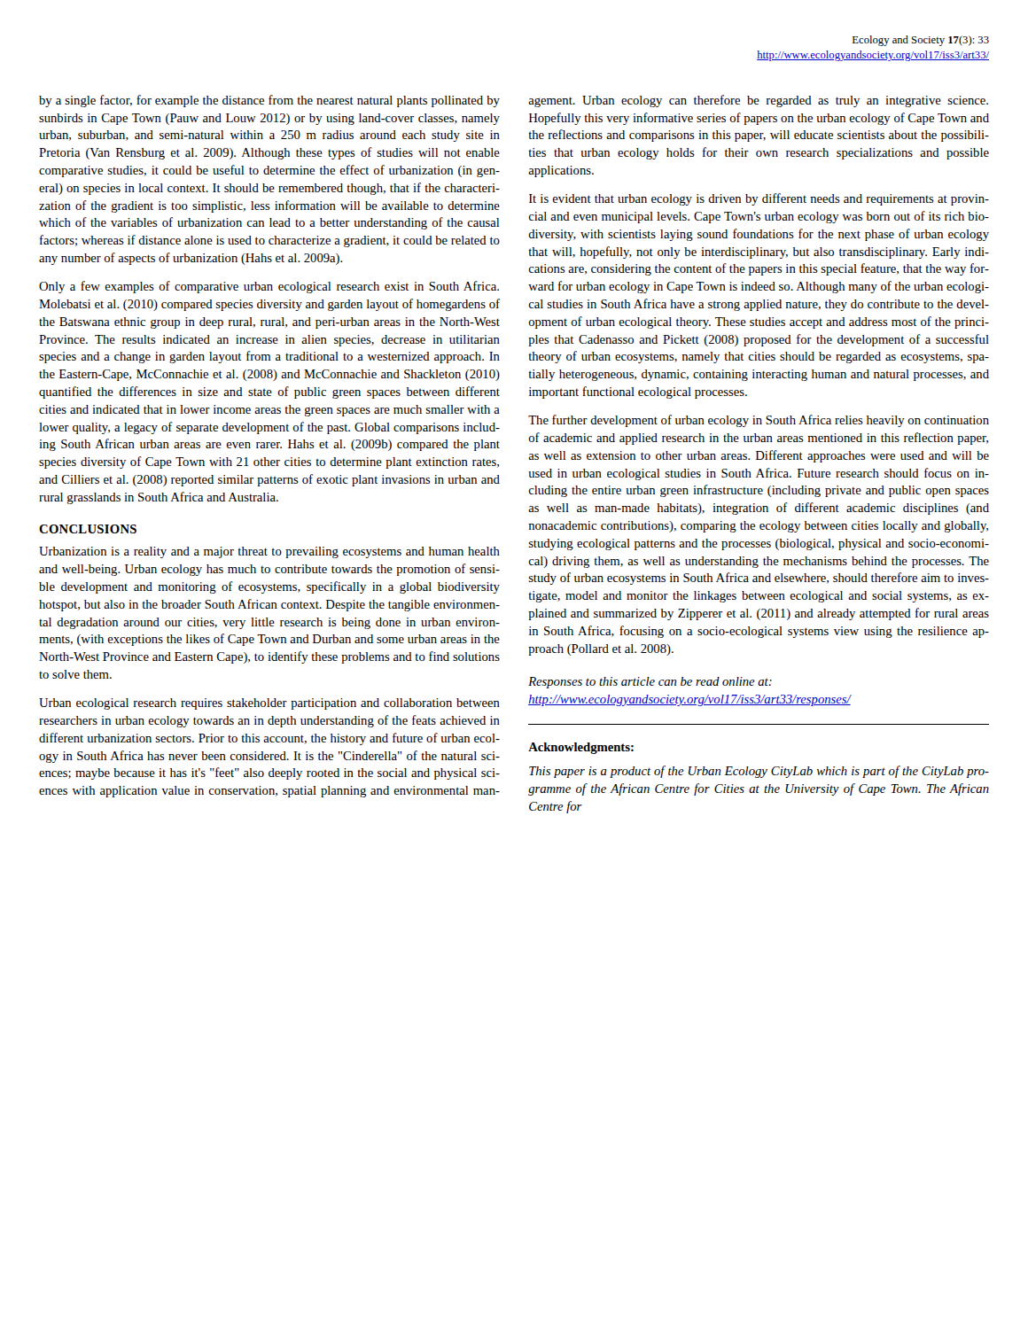Ecology and Society 17(3): 33
http://www.ecologyandsociety.org/vol17/iss3/art33/
by a single factor, for example the distance from the nearest natural plants pollinated by sunbirds in Cape Town (Pauw and Louw 2012) or by using land-cover classes, namely urban, suburban, and semi-natural within a 250 m radius around each study site in Pretoria (Van Rensburg et al. 2009). Although these types of studies will not enable comparative studies, it could be useful to determine the effect of urbanization (in general) on species in local context. It should be remembered though, that if the characterization of the gradient is too simplistic, less information will be available to determine which of the variables of urbanization can lead to a better understanding of the causal factors; whereas if distance alone is used to characterize a gradient, it could be related to any number of aspects of urbanization (Hahs et al. 2009a).
Only a few examples of comparative urban ecological research exist in South Africa. Molebatsi et al. (2010) compared species diversity and garden layout of homegardens of the Batswana ethnic group in deep rural, rural, and peri-urban areas in the North-West Province. The results indicated an increase in alien species, decrease in utilitarian species and a change in garden layout from a traditional to a westernized approach. In the Eastern-Cape, McConnachie et al. (2008) and McConnachie and Shackleton (2010) quantified the differences in size and state of public green spaces between different cities and indicated that in lower income areas the green spaces are much smaller with a lower quality, a legacy of separate development of the past. Global comparisons including South African urban areas are even rarer. Hahs et al. (2009b) compared the plant species diversity of Cape Town with 21 other cities to determine plant extinction rates, and Cilliers et al. (2008) reported similar patterns of exotic plant invasions in urban and rural grasslands in South Africa and Australia.
Conclusions
Urbanization is a reality and a major threat to prevailing ecosystems and human health and well-being. Urban ecology has much to contribute towards the promotion of sensible development and monitoring of ecosystems, specifically in a global biodiversity hotspot, but also in the broader South African context. Despite the tangible environmental degradation around our cities, very little research is being done in urban environments, (with exceptions the likes of Cape Town and Durban and some urban areas in the North-West Province and Eastern Cape), to identify these problems and to find solutions to solve them.
Urban ecological research requires stakeholder participation and collaboration between researchers in urban ecology towards an in depth understanding of the feats achieved in different urbanization sectors. Prior to this account, the history and future of urban ecology in South Africa has never been considered. It is the "Cinderella" of the natural sciences; maybe because it has it's "feet" also deeply rooted in the social and physical sciences with application value in conservation, spatial planning and environmental management. Urban ecology can therefore be regarded as truly an integrative science. Hopefully this very informative series of papers on the urban ecology of Cape Town and the reflections and comparisons in this paper, will educate scientists about the possibilities that urban ecology holds for their own research specializations and possible applications.
It is evident that urban ecology is driven by different needs and requirements at provincial and even municipal levels. Cape Town's urban ecology was born out of its rich biodiversity, with scientists laying sound foundations for the next phase of urban ecology that will, hopefully, not only be interdisciplinary, but also transdisciplinary. Early indications are, considering the content of the papers in this special feature, that the way forward for urban ecology in Cape Town is indeed so. Although many of the urban ecological studies in South Africa have a strong applied nature, they do contribute to the development of urban ecological theory. These studies accept and address most of the principles that Cadenasso and Pickett (2008) proposed for the development of a successful theory of urban ecosystems, namely that cities should be regarded as ecosystems, spatially heterogeneous, dynamic, containing interacting human and natural processes, and important functional ecological processes.
The further development of urban ecology in South Africa relies heavily on continuation of academic and applied research in the urban areas mentioned in this reflection paper, as well as extension to other urban areas. Different approaches were used and will be used in urban ecological studies in South Africa. Future research should focus on including the entire urban green infrastructure (including private and public open spaces as well as man-made habitats), integration of different academic disciplines (and nonacademic contributions), comparing the ecology between cities locally and globally, studying ecological patterns and the processes (biological, physical and socio-economical) driving them, as well as understanding the mechanisms behind the processes. The study of urban ecosystems in South Africa and elsewhere, should therefore aim to investigate, model and monitor the linkages between ecological and social systems, as explained and summarized by Zipperer et al. (2011) and already attempted for rural areas in South Africa, focusing on a socio-ecological systems view using the resilience approach (Pollard et al. 2008).
Responses to this article can be read online at:
http://www.ecologyandsociety.org/vol17/iss3/art33/responses/
Acknowledgments:
This paper is a product of the Urban Ecology CityLab which is part of the CityLab programme of the African Centre for Cities at the University of Cape Town. The African Centre for